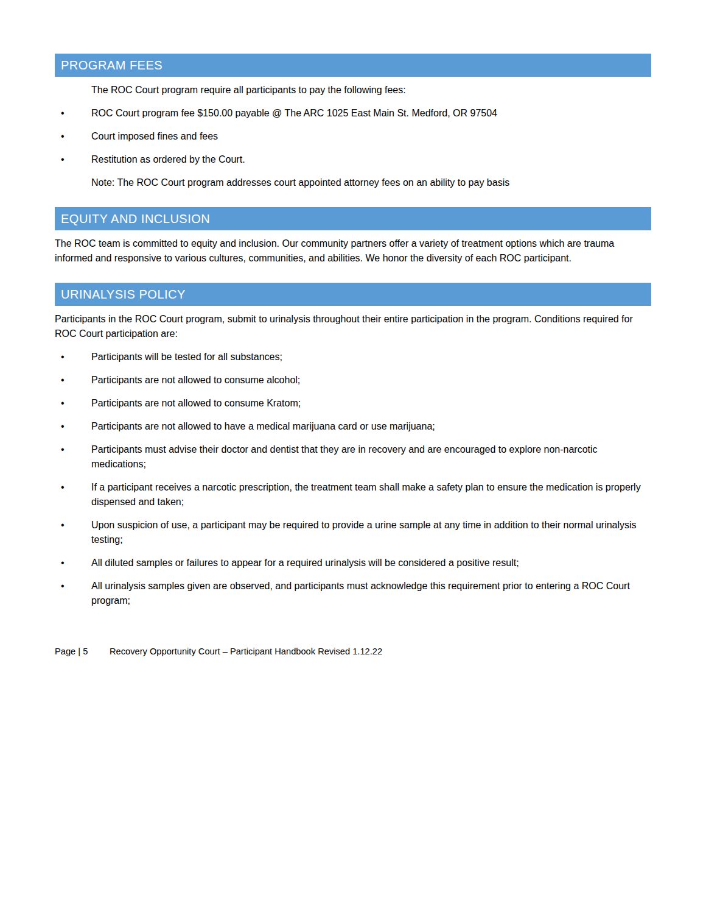Program Fees
The ROC Court program require all participants to pay the following fees:
ROC Court program fee $150.00 payable @ The ARC 1025 East Main St. Medford, OR 97504
Court imposed fines and fees
Restitution as ordered by the Court.
Note: The ROC Court program addresses court appointed attorney fees on an ability to pay basis
Equity and Inclusion
The ROC team is committed to equity and inclusion. Our community partners offer a variety of treatment options which are trauma informed and responsive to various cultures, communities, and abilities. We honor the diversity of each ROC participant.
Urinalysis Policy
Participants in the ROC Court program, submit to urinalysis throughout their entire participation in the program. Conditions required for ROC Court participation are:
Participants will be tested for all substances;
Participants are not allowed to consume alcohol;
Participants are not allowed to consume Kratom;
Participants are not allowed to have a medical marijuana card or use marijuana;
Participants must advise their doctor and dentist that they are in recovery and are encouraged to explore non-narcotic medications;
If a participant receives a narcotic prescription, the treatment team shall make a safety plan to ensure the medication is properly dispensed and taken;
Upon suspicion of use, a participant may be required to provide a urine sample at any time in addition to their normal urinalysis testing;
All diluted samples or failures to appear for a required urinalysis will be considered a positive result;
All urinalysis samples given are observed, and participants must acknowledge this requirement prior to entering a ROC Court program;
Page | 5 Recovery Opportunity Court – Participant Handbook Revised 1.12.22